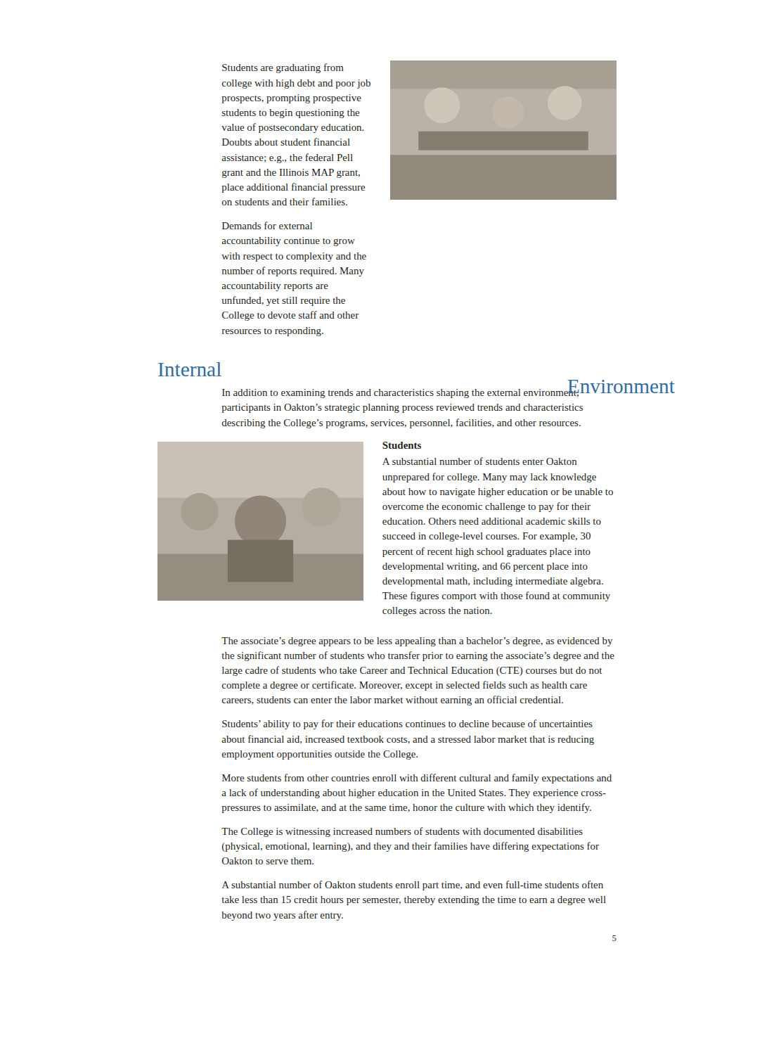Students are graduating from college with high debt and poor job prospects, prompting prospective students to begin questioning the value of postsecondary education. Doubts about student financial assistance; e.g., the federal Pell grant and the Illinois MAP grant, place additional financial pressure on students and their families.
Demands for external accountability continue to grow with respect to complexity and the number of reports required. Many accountability reports are unfunded, yet still require the College to devote staff and other resources to responding.
Internal
Environment In addition to examining trends and characteristics shaping the external environment, participants in Oakton’s strategic planning process reviewed trends and characteristics describing the College’s programs, services, personnel, facilities, and other resources.
Students
A substantial number of students enter Oakton unprepared for college. Many may lack knowledge about how to navigate higher education or be unable to overcome the economic challenge to pay for their education. Others need additional academic skills to succeed in college-level courses. For example, 30 percent of recent high school graduates place into developmental writing, and 66 percent place into developmental math, including intermediate algebra. These figures comport with those found at community colleges across the nation.
The associate’s degree appears to be less appealing than a bachelor’s degree, as evidenced by the significant number of students who transfer prior to earning the associate’s degree and the large cadre of students who take Career and Technical Education (CTE) courses but do not complete a degree or certificate. Moreover, except in selected fields such as health care careers, students can enter the labor market without earning an official credential.
Students’ ability to pay for their educations continues to decline because of uncertainties about financial aid, increased textbook costs, and a stressed labor market that is reducing employment opportunities outside the College.
More students from other countries enroll with different cultural and family expectations and a lack of understanding about higher education in the United States. They experience cross-pressures to assimilate, and at the same time, honor the culture with which they identify.
The College is witnessing increased numbers of students with documented disabilities (physical, emotional, learning), and they and their families have differing expectations for Oakton to serve them.
A substantial number of Oakton students enroll part time, and even full-time students often take less than 15 credit hours per semester, thereby extending the time to earn a degree well beyond two years after entry.
5